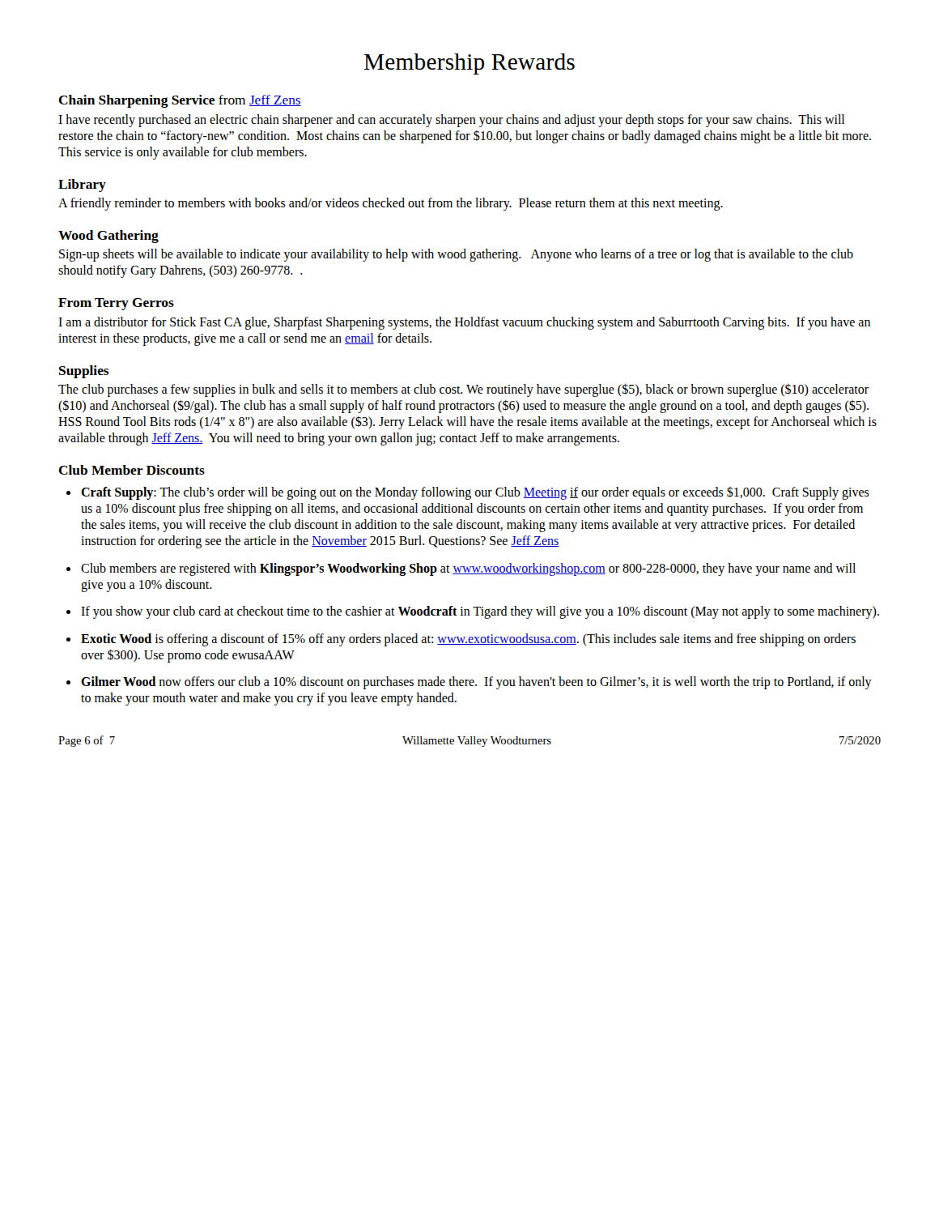Membership Rewards
Chain Sharpening Service from Jeff Zens
I have recently purchased an electric chain sharpener and can accurately sharpen your chains and adjust your depth stops for your saw chains. This will restore the chain to “factory-new” condition. Most chains can be sharpened for $10.00, but longer chains or badly damaged chains might be a little bit more. This service is only available for club members.
Library
A friendly reminder to members with books and/or videos checked out from the library. Please return them at this next meeting.
Wood Gathering
Sign-up sheets will be available to indicate your availability to help with wood gathering. Anyone who learns of a tree or log that is available to the club should notify Gary Dahrens, (503) 260-9778. .
From Terry Gerros
I am a distributor for Stick Fast CA glue, Sharpfast Sharpening systems, the Holdfast vacuum chucking system and Saburrtooth Carving bits. If you have an interest in these products, give me a call or send me an email for details.
Supplies
The club purchases a few supplies in bulk and sells it to members at club cost. We routinely have superglue ($5), black or brown superglue ($10) accelerator ($10) and Anchorseal ($9/gal). The club has a small supply of half round protractors ($6) used to measure the angle ground on a tool, and depth gauges ($5). HSS Round Tool Bits rods (1/4" x 8") are also available ($3). Jerry Lelack will have the resale items available at the meetings, except for Anchorseal which is available through Jeff Zens. You will need to bring your own gallon jug; contact Jeff to make arrangements.
Club Member Discounts
Craft Supply: The club’s order will be going out on the Monday following our Club Meeting if our order equals or exceeds $1,000. Craft Supply gives us a 10% discount plus free shipping on all items, and occasional additional discounts on certain other items and quantity purchases. If you order from the sales items, you will receive the club discount in addition to the sale discount, making many items available at very attractive prices. For detailed instruction for ordering see the article in the November 2015 Burl. Questions? See Jeff Zens
Club members are registered with Klingspor’s Woodworking Shop at www.woodworkingshop.com or 800-228-0000, they have your name and will give you a 10% discount.
If you show your club card at checkout time to the cashier at Woodcraft in Tigard they will give you a 10% discount (May not apply to some machinery).
Exotic Wood is offering a discount of 15% off any orders placed at: www.exoticwoodsusa.com. (This includes sale items and free shipping on orders over $300). Use promo code ewusaAAW
Gilmer Wood now offers our club a 10% discount on purchases made there. If you haven't been to Gilmer’s, it is well worth the trip to Portland, if only to make your mouth water and make you cry if you leave empty handed.
Page 6 of 7 Willamette Valley Woodturners 7/5/2020